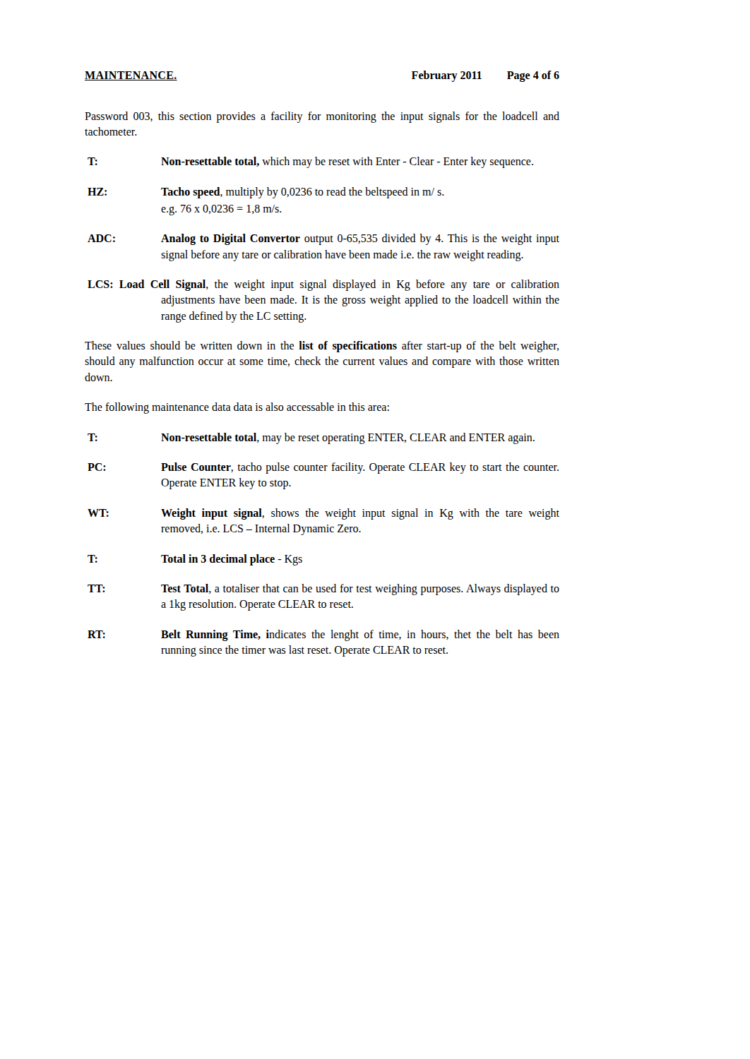MAINTENANCE. February 2011 Page 4 of 6
Password 003, this section provides a facility for monitoring the input signals for the loadcell and tachometer.
T:
Non-resettable total, which may be reset with Enter - Clear - Enter key sequence.
HZ:
Tacho speed, multiply by 0,0236 to read the beltspeed in m/ s. e.g. 76 x 0,0236 = 1,8 m/s.
ADC:
Analog to Digital Convertor output 0-65,535 divided by 4. This is the weight input signal before any tare or calibration have been made i.e. the raw weight reading.
LCS: Load Cell Signal, the weight input signal displayed in Kg before any tare or calibration adjustments have been made. It is the gross weight applied to the loadcell within the range defined by the LC setting.
These values should be written down in the list of specifications after start-up of the belt weigher, should any malfunction occur at some time, check the current values and compare with those written down.
The following maintenance data data is also accessable in this area:
T:
Non-resettable total, may be reset operating ENTER, CLEAR and ENTER again.
PC:
Pulse Counter, tacho pulse counter facility. Operate CLEAR key to start the counter. Operate ENTER key to stop.
WT:
Weight input signal, shows the weight input signal in Kg with the tare weight removed, i.e. LCS – Internal Dynamic Zero.
T:
Total in 3 decimal place - Kgs
TT:
Test Total, a totaliser that can be used for test weighing purposes. Always displayed to a 1kg resolution. Operate CLEAR to reset.
RT:
Belt Running Time, indicates the lenght of time, in hours, thet the belt has been running since the timer was last reset. Operate CLEAR to reset.